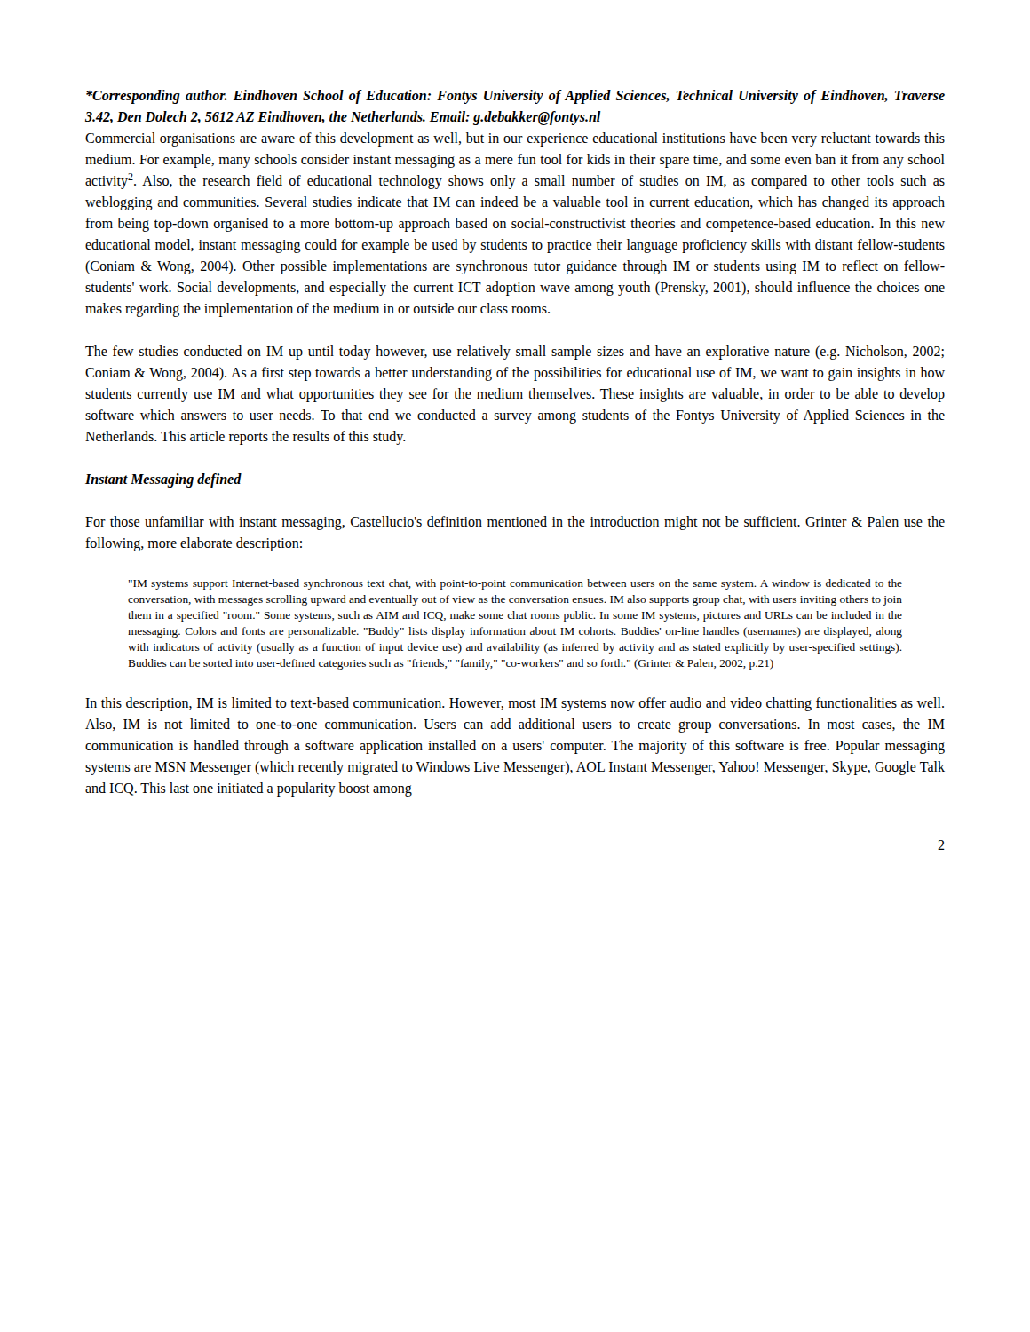*Corresponding author. Eindhoven School of Education: Fontys University of Applied Sciences, Technical University of Eindhoven, Traverse 3.42, Den Dolech 2, 5612 AZ Eindhoven, the Netherlands. Email: g.debakker@fontys.nl
Commercial organisations are aware of this development as well, but in our experience educational institutions have been very reluctant towards this medium. For example, many schools consider instant messaging as a mere fun tool for kids in their spare time, and some even ban it from any school activity2. Also, the research field of educational technology shows only a small number of studies on IM, as compared to other tools such as weblogging and communities. Several studies indicate that IM can indeed be a valuable tool in current education, which has changed its approach from being top-down organised to a more bottom-up approach based on social-constructivist theories and competence-based education. In this new educational model, instant messaging could for example be used by students to practice their language proficiency skills with distant fellow-students (Coniam & Wong, 2004). Other possible implementations are synchronous tutor guidance through IM or students using IM to reflect on fellow-students' work. Social developments, and especially the current ICT adoption wave among youth (Prensky, 2001), should influence the choices one makes regarding the implementation of the medium in or outside our class rooms.
The few studies conducted on IM up until today however, use relatively small sample sizes and have an explorative nature (e.g. Nicholson, 2002; Coniam & Wong, 2004). As a first step towards a better understanding of the possibilities for educational use of IM, we want to gain insights in how students currently use IM and what opportunities they see for the medium themselves. These insights are valuable, in order to be able to develop software which answers to user needs. To that end we conducted a survey among students of the Fontys University of Applied Sciences in the Netherlands. This article reports the results of this study.
Instant Messaging defined
For those unfamiliar with instant messaging, Castellucio's definition mentioned in the introduction might not be sufficient. Grinter & Palen use the following, more elaborate description:
"IM systems support Internet-based synchronous text chat, with point-to-point communication between users on the same system. A window is dedicated to the conversation, with messages scrolling upward and eventually out of view as the conversation ensues. IM also supports group chat, with users inviting others to join them in a specified "room." Some systems, such as AIM and ICQ, make some chat rooms public. In some IM systems, pictures and URLs can be included in the messaging. Colors and fonts are personalizable. "Buddy" lists display information about IM cohorts. Buddies' on-line handles (usernames) are displayed, along with indicators of activity (usually as a function of input device use) and availability (as inferred by activity and as stated explicitly by user-specified settings). Buddies can be sorted into user-defined categories such as "friends," "family," "co-workers" and so forth." (Grinter & Palen, 2002, p.21)
In this description, IM is limited to text-based communication. However, most IM systems now offer audio and video chatting functionalities as well. Also, IM is not limited to one-to-one communication. Users can add additional users to create group conversations. In most cases, the IM communication is handled through a software application installed on a users' computer. The majority of this software is free. Popular messaging systems are MSN Messenger (which recently migrated to Windows Live Messenger), AOL Instant Messenger, Yahoo! Messenger, Skype, Google Talk and ICQ. This last one initiated a popularity boost among
2